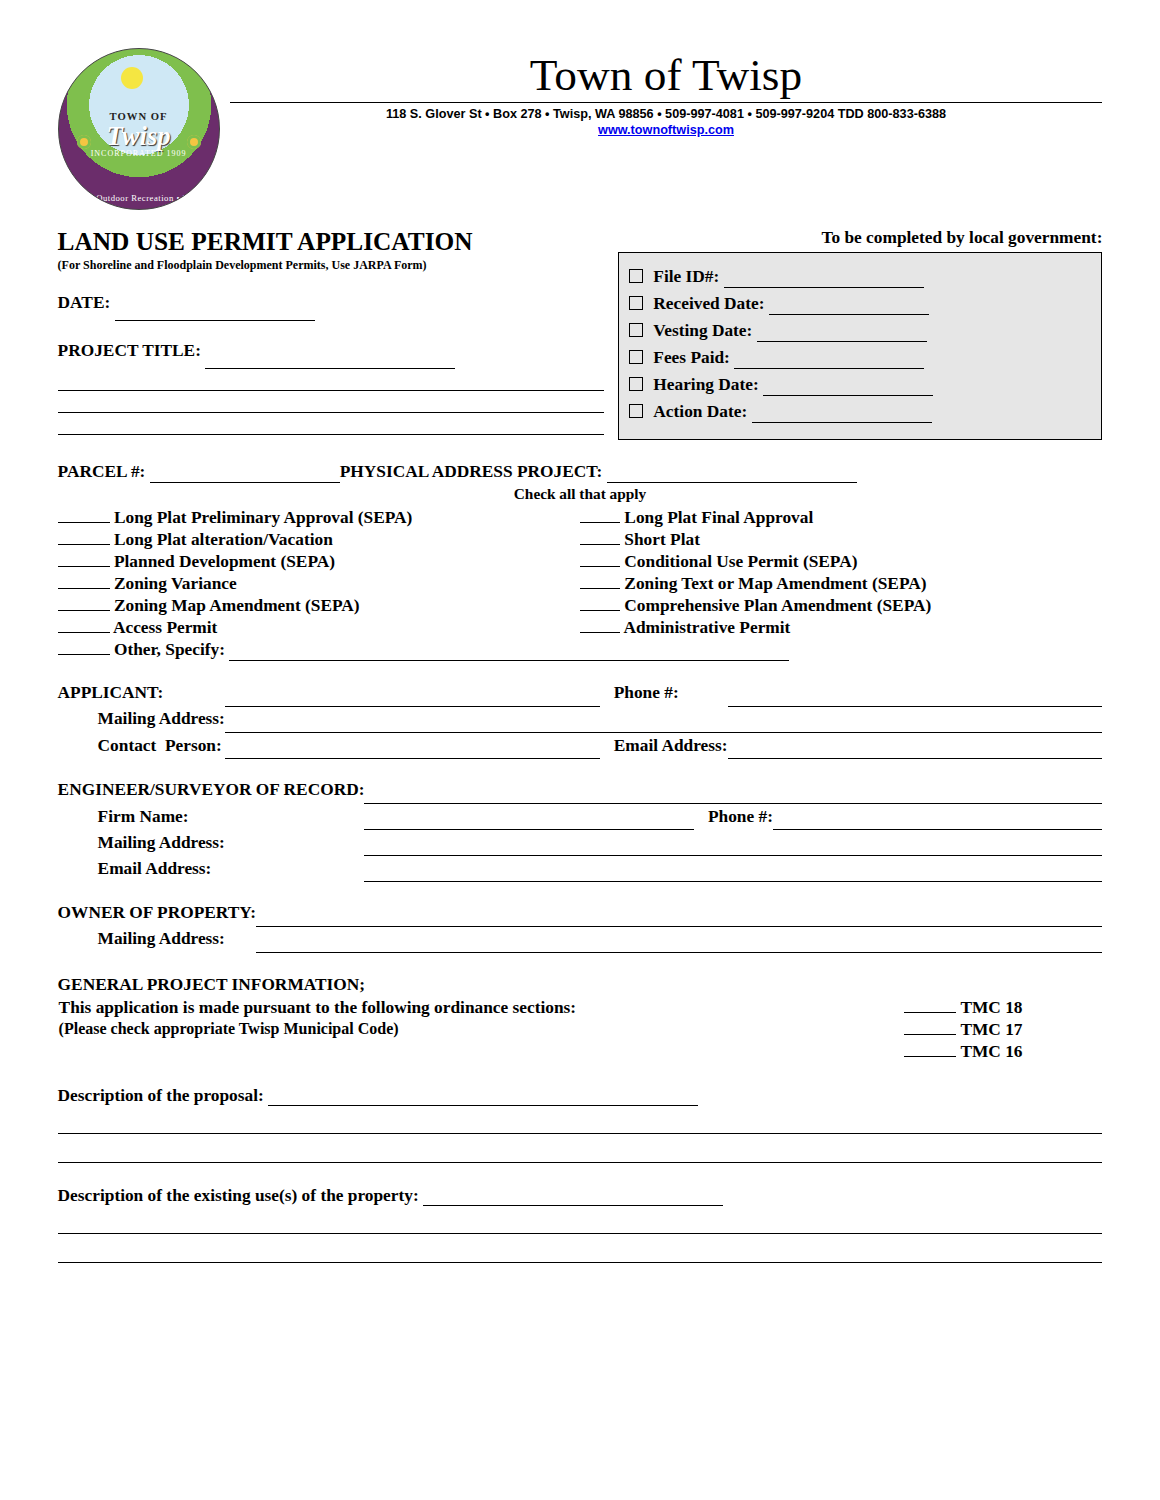TOWN OF
Twisp
INCORPORATED 1909
Arts • Outdoor Recreation • Music
Town of Twisp
118 S. Glover St • Box 278 • Twisp, WA 98856 • 509-997-4081 • 509-997-9204 TDD 800-833-6388
www.townoftwisp.com
LAND USE PERMIT APPLICATION
(For Shoreline and Floodplain Development Permits, Use JARPA Form)
DATE:
PROJECT TITLE:
To be completed by local government:
File ID#:
Received Date:
Vesting Date:
Fees Paid:
Hearing Date:
Action Date:
PARCEL #: PHYSICAL ADDRESS PROJECT:
Check all that apply
| Long Plat Preliminary Approval (SEPA) | Long Plat Final Approval |
| Long Plat alteration/Vacation | Short Plat |
| Planned Development (SEPA) | Conditional Use Permit (SEPA) |
| Zoning Variance | Zoning Text or Map Amendment (SEPA) |
| Zoning Map Amendment (SEPA) | Comprehensive Plan Amendment (SEPA) |
| Access Permit | Administrative Permit |
| Other, Specify: |
| APPLICANT: | | | Phone #: | |
| Mailing Address: | |
| Contact Person: | | | Email Address: | |
| ENGINEER/SURVEYOR OF RECORD: | |
| Firm Name: | | | Phone #: | |
| Mailing Address: | |
| Email Address: | |
| OWNER OF PROPERTY: | |
| Mailing Address: | |
GENERAL PROJECT INFORMATION;
| This application is made pursuant to the following ordinance sections: | TMC 18 |
| (Please check appropriate Twisp Municipal Code) | TMC 17 |
| | TMC 16 |
Description of the proposal:
Description of the existing use(s) of the property: